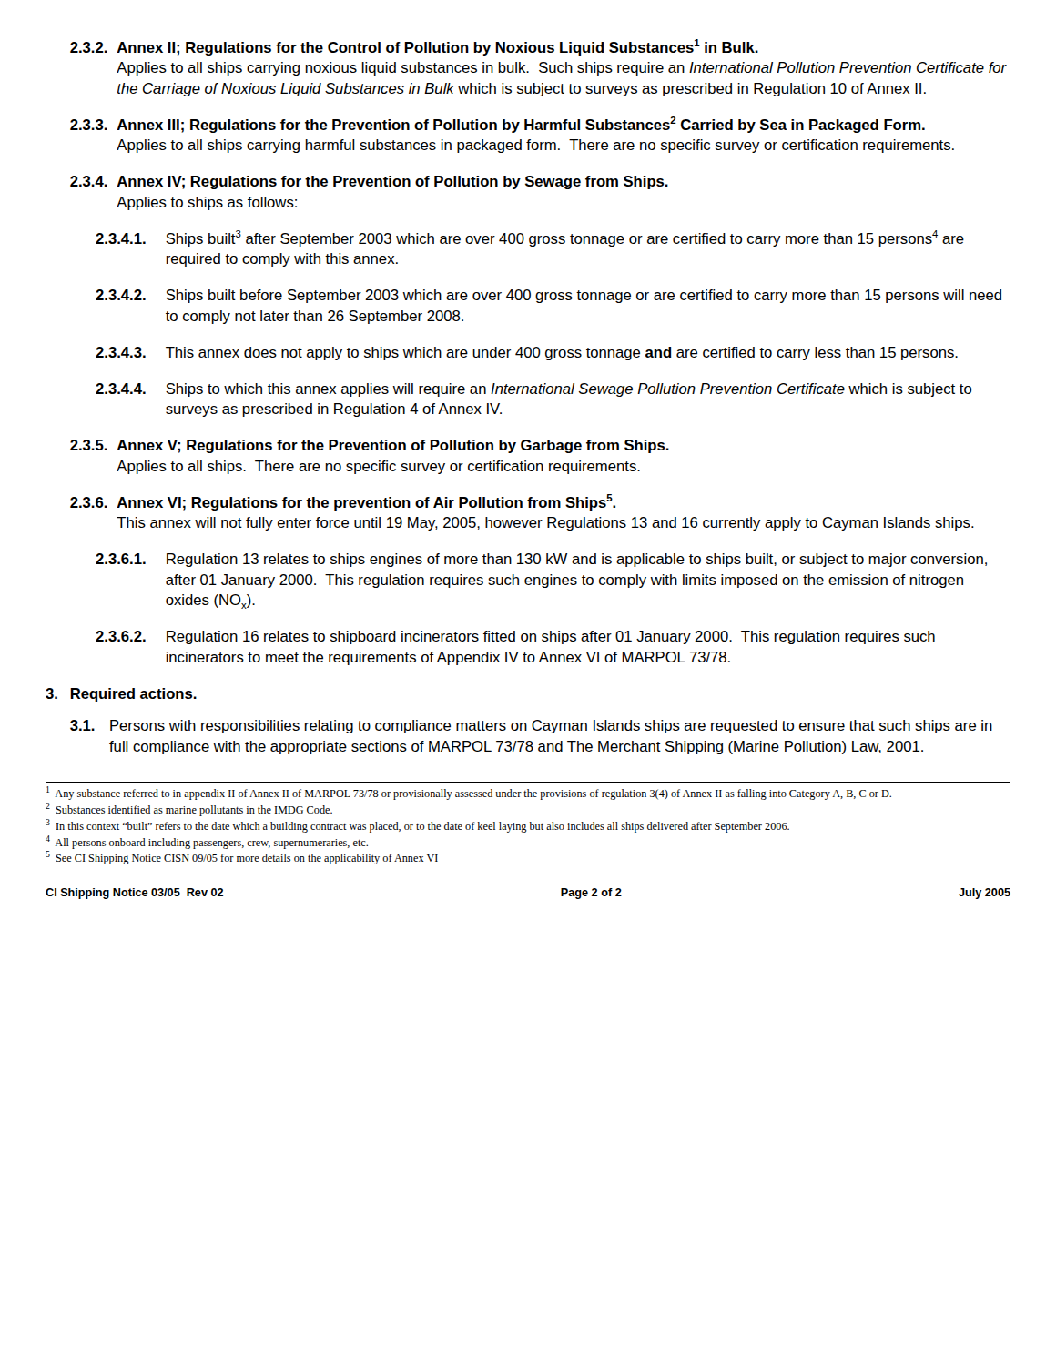2.3.2.
Annex II; Regulations for the Control of Pollution by Noxious Liquid Substances1 in Bulk.
Applies to all ships carrying noxious liquid substances in bulk. Such ships require an International Pollution Prevention Certificate for the Carriage of Noxious Liquid Substances in Bulk which is subject to surveys as prescribed in Regulation 10 of Annex II.
2.3.3.
Annex III; Regulations for the Prevention of Pollution by Harmful Substances2 Carried by Sea in Packaged Form.
Applies to all ships carrying harmful substances in packaged form. There are no specific survey or certification requirements.
2.3.4.
Annex IV; Regulations for the Prevention of Pollution by Sewage from Ships.
Applies to ships as follows:
2.3.4.1.
Ships built3 after September 2003 which are over 400 gross tonnage or are certified to carry more than 15 persons4 are required to comply with this annex.
2.3.4.2.
Ships built before September 2003 which are over 400 gross tonnage or are certified to carry more than 15 persons will need to comply not later than 26 September 2008.
2.3.4.3.
This annex does not apply to ships which are under 400 gross tonnage and are certified to carry less than 15 persons.
2.3.4.4.
Ships to which this annex applies will require an International Sewage Pollution Prevention Certificate which is subject to surveys as prescribed in Regulation 4 of Annex IV.
2.3.5.
Annex V; Regulations for the Prevention of Pollution by Garbage from Ships.
Applies to all ships. There are no specific survey or certification requirements.
2.3.6.
Annex VI; Regulations for the prevention of Air Pollution from Ships5.
This annex will not fully enter force until 19 May, 2005, however Regulations 13 and 16 currently apply to Cayman Islands ships.
2.3.6.1.
Regulation 13 relates to ships engines of more than 130 kW and is applicable to ships built, or subject to major conversion, after 01 January 2000. This regulation requires such engines to comply with limits imposed on the emission of nitrogen oxides (NOx).
2.3.6.2.
Regulation 16 relates to shipboard incinerators fitted on ships after 01 January 2000. This regulation requires such incinerators to meet the requirements of Appendix IV to Annex VI of MARPOL 73/78.
3.
Required actions.
3.1.
Persons with responsibilities relating to compliance matters on Cayman Islands ships are requested to ensure that such ships are in full compliance with the appropriate sections of MARPOL 73/78 and The Merchant Shipping (Marine Pollution) Law, 2001.
1 Any substance referred to in appendix II of Annex II of MARPOL 73/78 or provisionally assessed under the provisions of regulation 3(4) of Annex II as falling into Category A, B, C or D.
2 Substances identified as marine pollutants in the IMDG Code.
3 In this context “built” refers to the date which a building contract was placed, or to the date of keel laying but also includes all ships delivered after September 2006.
4 All persons onboard including passengers, crew, supernumeraries, etc.
5 See CI Shipping Notice CISN 09/05 for more details on the applicability of Annex VI
CI Shipping Notice 03/05 Rev 02
Page 2 of 2
July 2005